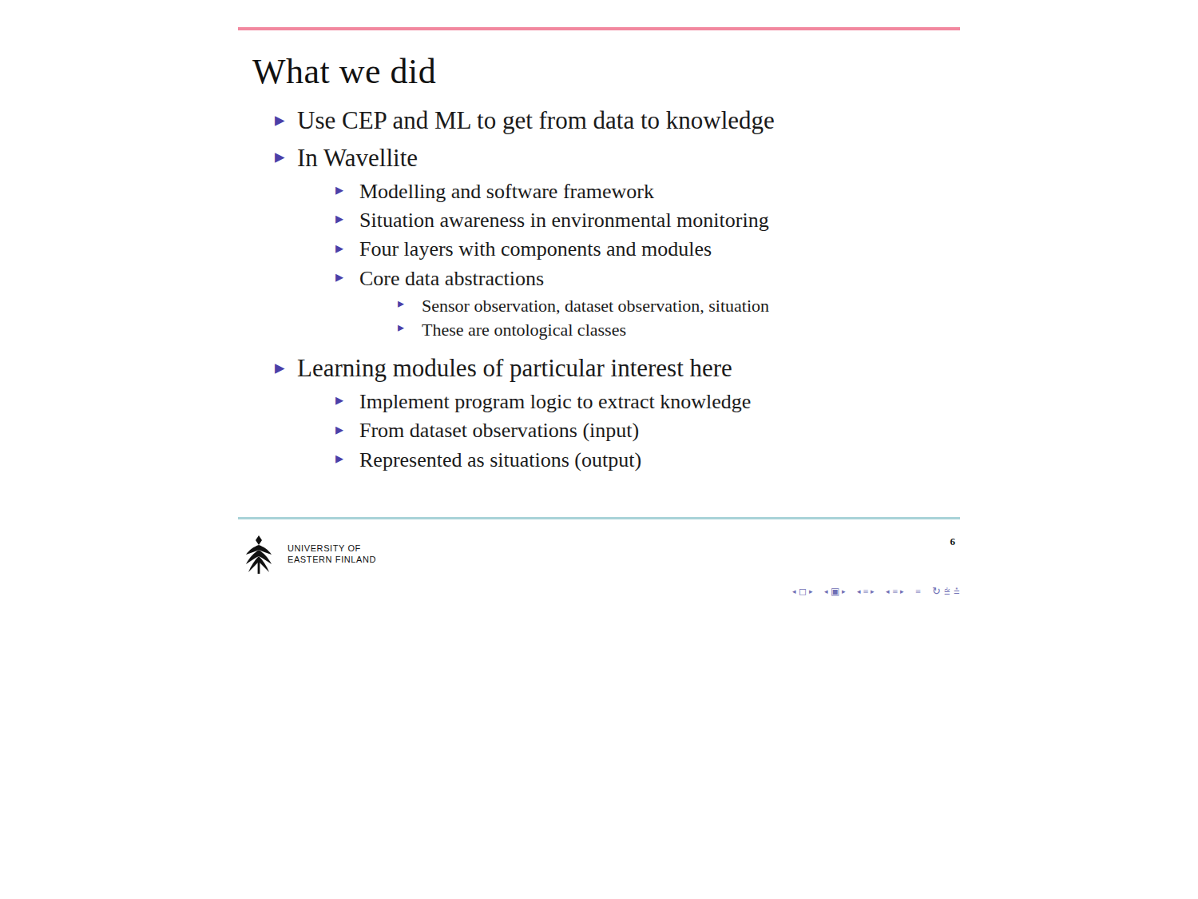What we did
Use CEP and ML to get from data to knowledge
In Wavellite
Modelling and software framework
Situation awareness in environmental monitoring
Four layers with components and modules
Core data abstractions
Sensor observation, dataset observation, situation
These are ontological classes
Learning modules of particular interest here
Implement program logic to extract knowledge
From dataset observations (input)
Represented as situations (output)
University of
Eastern Finland
6
◂◻▸ ◂▣▸ ◂≡▸ ◂≡▸ ≡ ↻⩭⩮